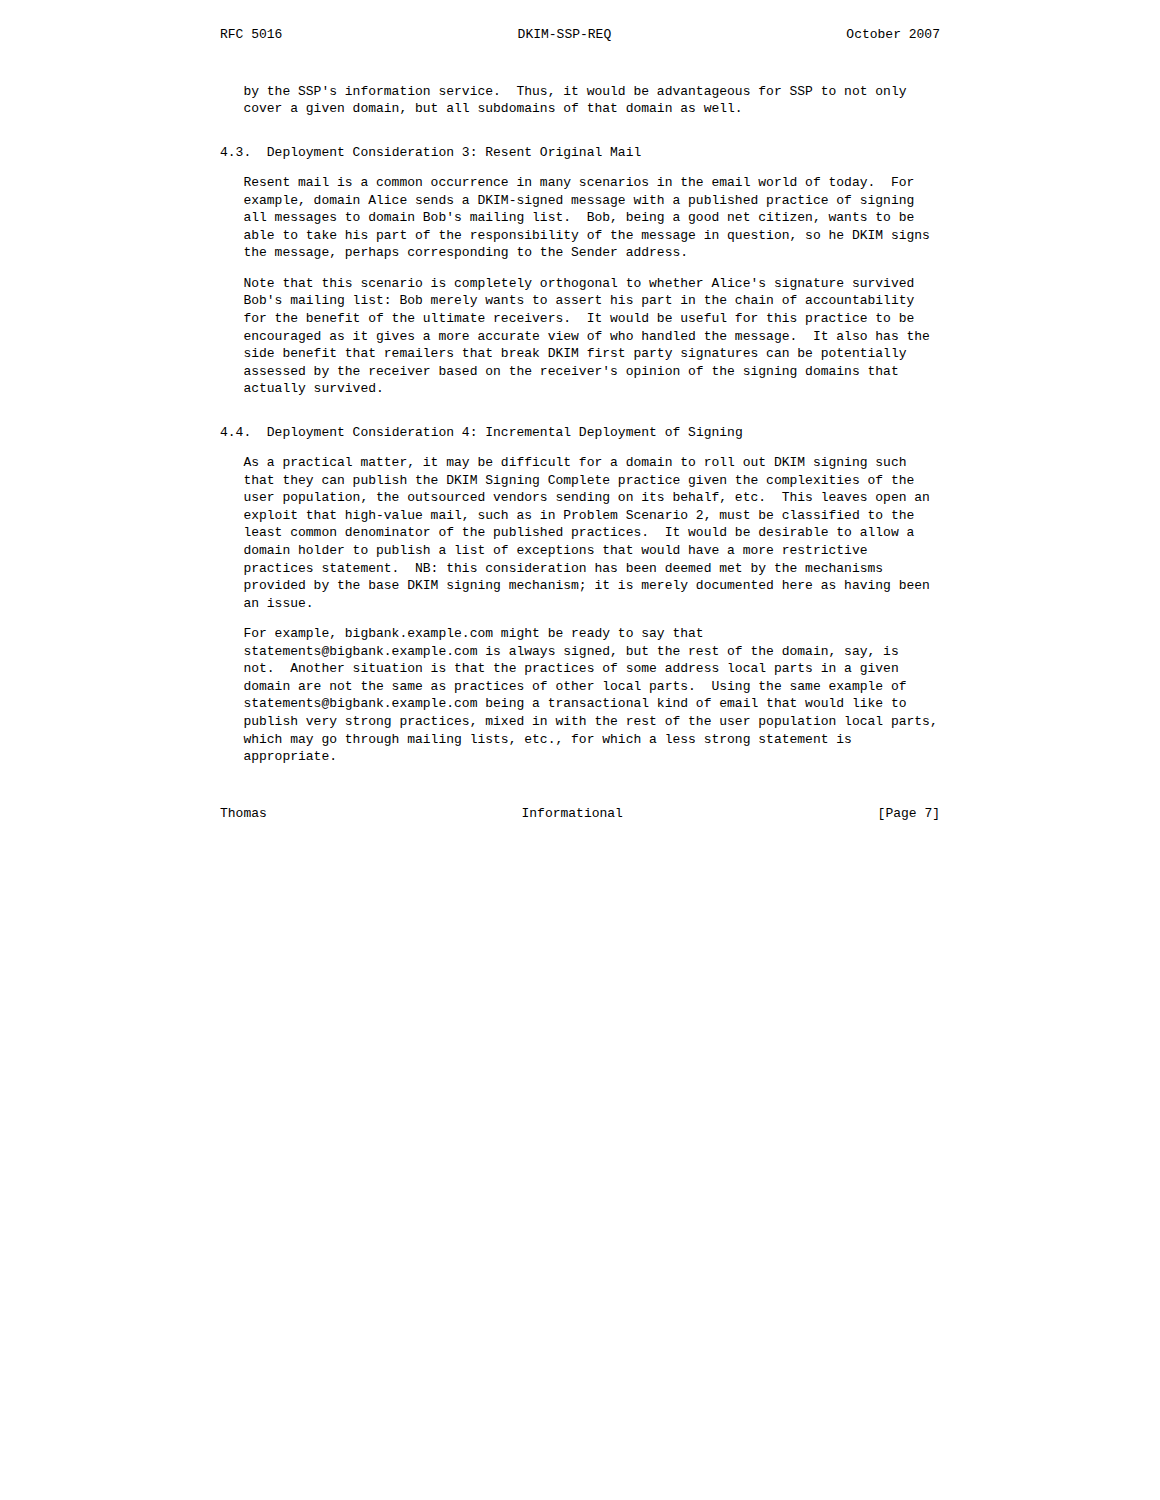RFC 5016 DKIM-SSP-REQ October 2007
by the SSP's information service. Thus, it would be advantageous for SSP to not only cover a given domain, but all subdomains of that domain as well.
4.3. Deployment Consideration 3: Resent Original Mail
Resent mail is a common occurrence in many scenarios in the email world of today. For example, domain Alice sends a DKIM-signed message with a published practice of signing all messages to domain Bob's mailing list. Bob, being a good net citizen, wants to be able to take his part of the responsibility of the message in question, so he DKIM signs the message, perhaps corresponding to the Sender address.
Note that this scenario is completely orthogonal to whether Alice's signature survived Bob's mailing list: Bob merely wants to assert his part in the chain of accountability for the benefit of the ultimate receivers. It would be useful for this practice to be encouraged as it gives a more accurate view of who handled the message. It also has the side benefit that remailers that break DKIM first party signatures can be potentially assessed by the receiver based on the receiver's opinion of the signing domains that actually survived.
4.4. Deployment Consideration 4: Incremental Deployment of Signing
As a practical matter, it may be difficult for a domain to roll out DKIM signing such that they can publish the DKIM Signing Complete practice given the complexities of the user population, the outsourced vendors sending on its behalf, etc. This leaves open an exploit that high-value mail, such as in Problem Scenario 2, must be classified to the least common denominator of the published practices. It would be desirable to allow a domain holder to publish a list of exceptions that would have a more restrictive practices statement. NB: this consideration has been deemed met by the mechanisms provided by the base DKIM signing mechanism; it is merely documented here as having been an issue.
For example, bigbank.example.com might be ready to say that statements@bigbank.example.com is always signed, but the rest of the domain, say, is not. Another situation is that the practices of some address local parts in a given domain are not the same as practices of other local parts. Using the same example of statements@bigbank.example.com being a transactional kind of email that would like to publish very strong practices, mixed in with the rest of the user population local parts, which may go through mailing lists, etc., for which a less strong statement is appropriate.
Thomas Informational [Page 7]